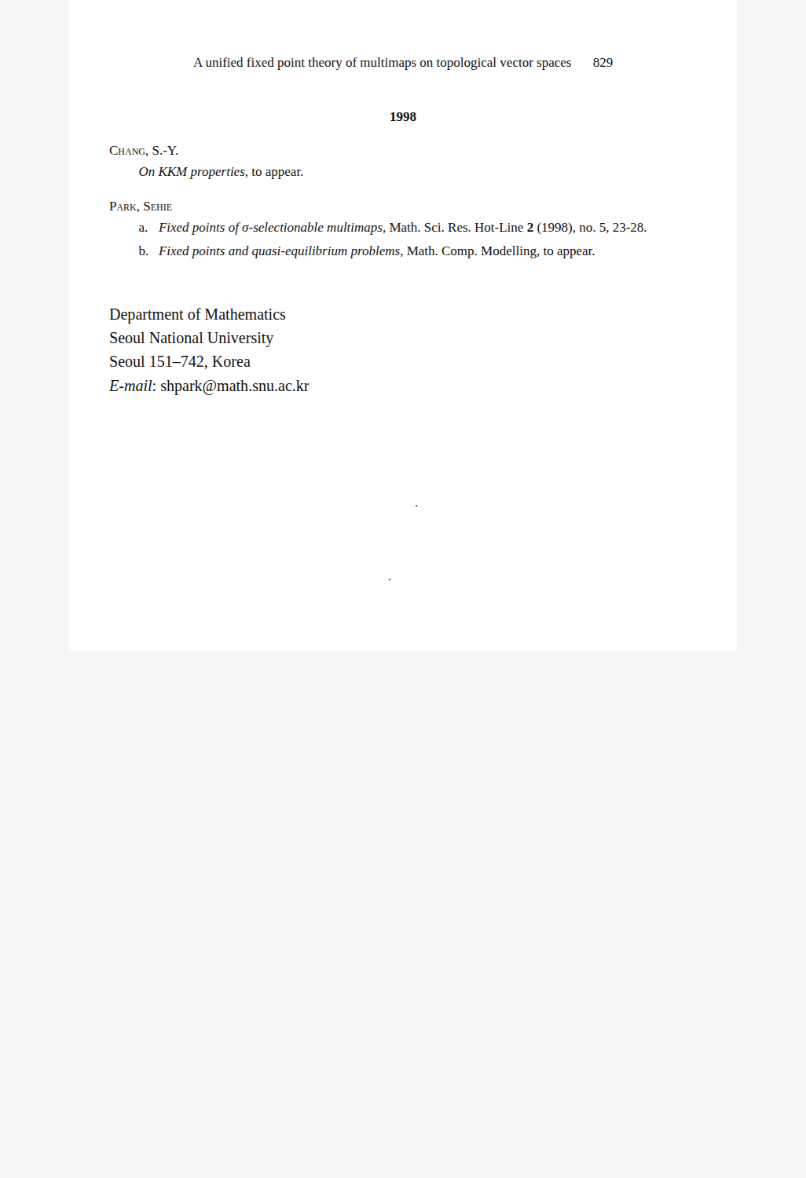A unified fixed point theory of multimaps on topological vector spaces829
1998
Chang, S.-Y.
On KKM properties, to appear.
Park, Sehie
a. Fixed points of σ-selectionable multimaps, Math. Sci. Res. Hot-Line 2 (1998), no. 5, 23-28.
b. Fixed points and quasi-equilibrium problems, Math. Comp. Modelling, to appear.
Department of Mathematics
Seoul National University
Seoul 151–742, Korea
E-mail: shpark@math.snu.ac.kr